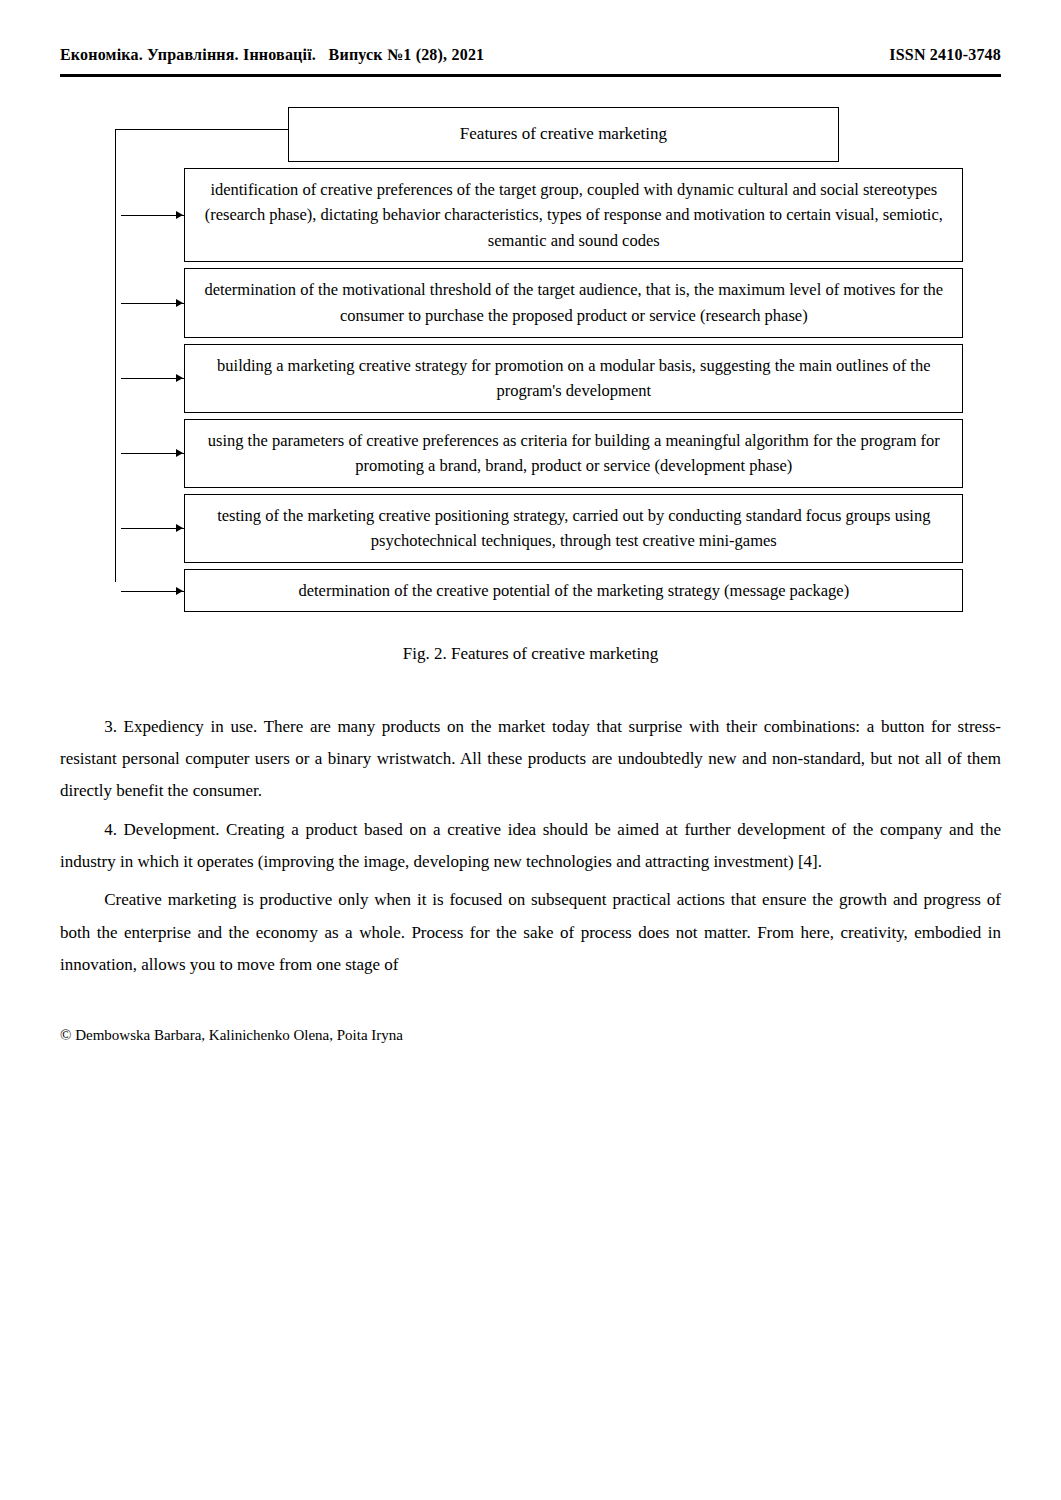Економіка. Управління. Інновації. Випуск №1 (28), 2021 ISSN 2410-3748
Features of creative marketing
identification of creative preferences of the target group, coupled with dynamic cultural and social stereotypes (research phase), dictating behavior characteristics, types of response and motivation to certain visual, semiotic, semantic and sound codes
determination of the motivational threshold of the target audience, that is, the maximum level of motives for the consumer to purchase the proposed product or service (research phase)
building a marketing creative strategy for promotion on a modular basis, suggesting the main outlines of the program's development
using the parameters of creative preferences as criteria for building a meaningful algorithm for the program for promoting a brand, brand, product or service (development phase)
testing of the marketing creative positioning strategy, carried out by conducting standard focus groups using psychotechnical techniques, through test creative mini-games
determination of the creative potential of the marketing strategy (message package)
Fig. 2. Features of creative marketing
3. Expediency in use. There are many products on the market today that surprise with their combinations: a button for stress-resistant personal computer users or a binary wristwatch. All these products are undoubtedly new and non-standard, but not all of them directly benefit the consumer.
4. Development. Creating a product based on a creative idea should be aimed at further development of the company and the industry in which it operates (improving the image, developing new technologies and attracting investment) [4].
Creative marketing is productive only when it is focused on subsequent practical actions that ensure the growth and progress of both the enterprise and the economy as a whole. Process for the sake of process does not matter. From here, creativity, embodied in innovation, allows you to move from one stage of
© Dembowska Barbara, Kalinichenko Olena, Poita Iryna